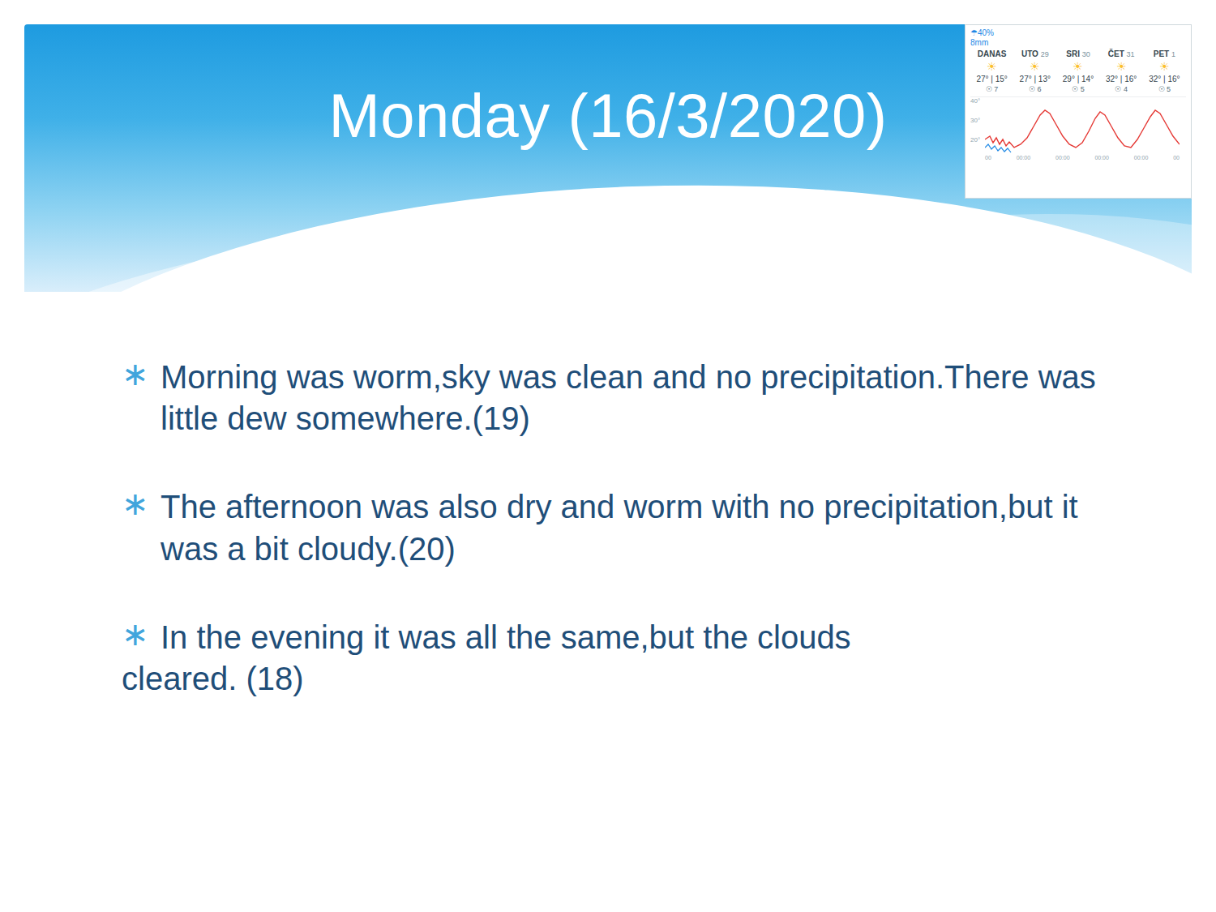Monday (16/3/2020)
☂40%
8mm
| DANAS | UTO 29 | SRI 30 | ČET 31 | PET 1 |
| --- | --- | --- | --- | --- |
| ☀ | ☀ | ☀ | ☀ | ☀ |
| 27° / 15° | 27° / 13° | 29° / 14° | 32° / 16° | 32° / 16° |
| ☉ 7 | ☉ 6 | ☉ 5 | ☉ 4 | ☉ 5 |
40° 30° 20°
0000:0000:0000:0000:0000
Morning was worm,sky was clean and no precipitation.There was little dew somewhere.(19)
The afternoon was also dry and worm with no precipitation,but it was a bit cloudy.(20)
In the evening it was all the same,but the clouds cleared. (18)